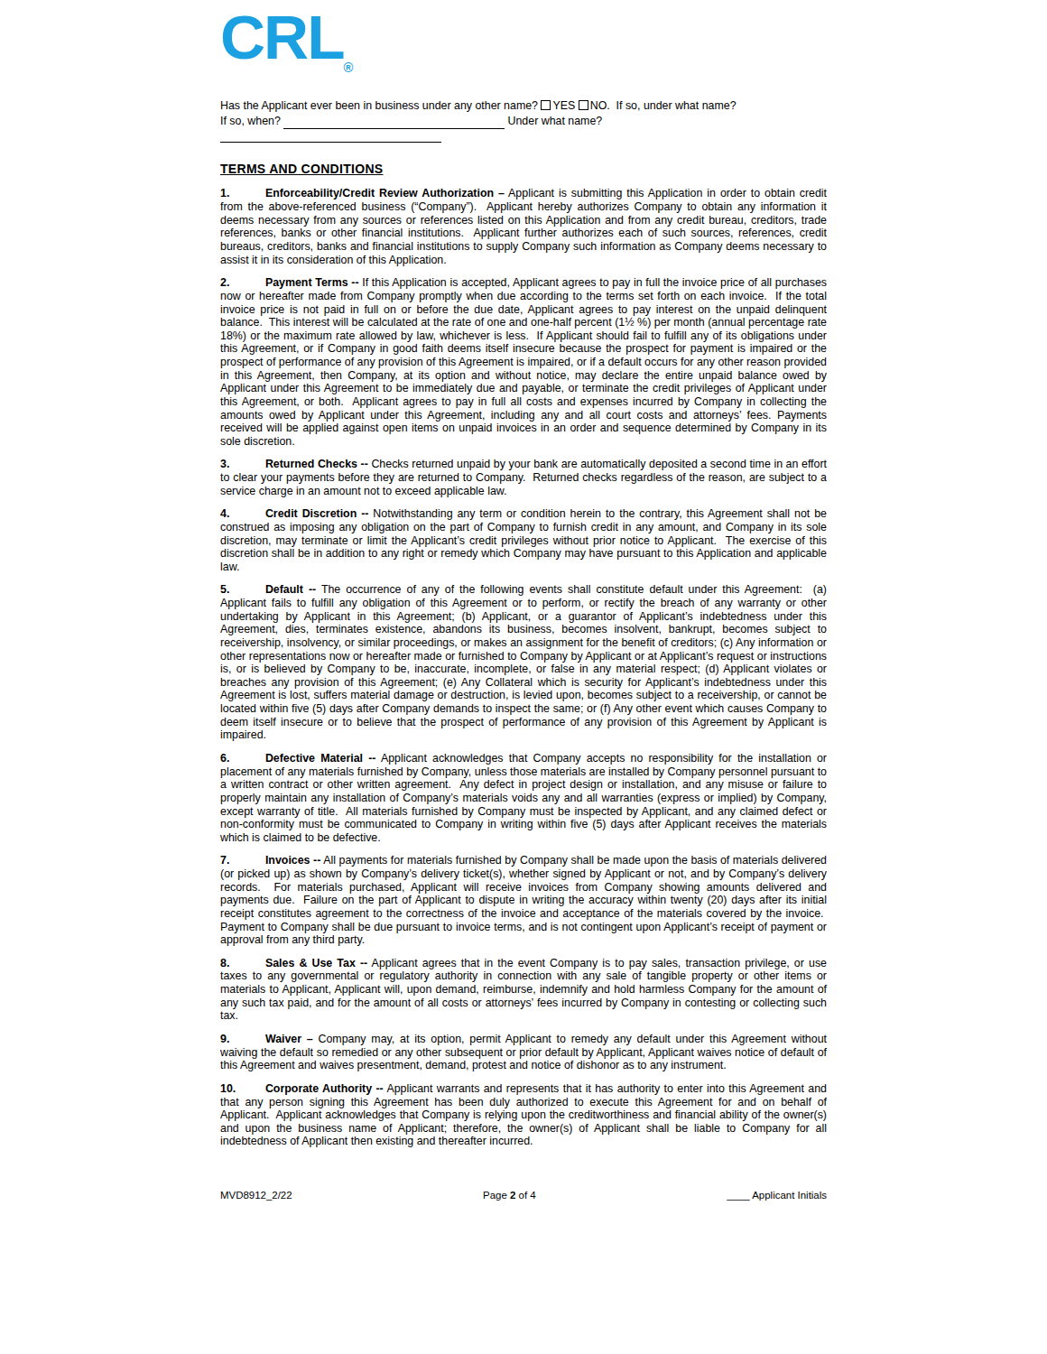CRL®
Has the Applicant ever been in business under any other name? YES NO. If so, under what name?
If so, when? Under what name?
TERMS AND CONDITIONS
1. Enforceability/Credit Review Authorization – Applicant is submitting this Application in order to obtain credit from the above-referenced business (“Company”). Applicant hereby authorizes Company to obtain any information it deems necessary from any sources or references listed on this Application and from any credit bureau, creditors, trade references, banks or other financial institutions. Applicant further authorizes each of such sources, references, credit bureaus, creditors, banks and financial institutions to supply Company such information as Company deems necessary to assist it in its consideration of this Application.
2. Payment Terms -- If this Application is accepted, Applicant agrees to pay in full the invoice price of all purchases now or hereafter made from Company promptly when due according to the terms set forth on each invoice. If the total invoice price is not paid in full on or before the due date, Applicant agrees to pay interest on the unpaid delinquent balance. This interest will be calculated at the rate of one and one-half percent (1½ %) per month (annual percentage rate 18%) or the maximum rate allowed by law, whichever is less. If Applicant should fail to fulfill any of its obligations under this Agreement, or if Company in good faith deems itself insecure because the prospect for payment is impaired or the prospect of performance of any provision of this Agreement is impaired, or if a default occurs for any other reason provided in this Agreement, then Company, at its option and without notice, may declare the entire unpaid balance owed by Applicant under this Agreement to be immediately due and payable, or terminate the credit privileges of Applicant under this Agreement, or both. Applicant agrees to pay in full all costs and expenses incurred by Company in collecting the amounts owed by Applicant under this Agreement, including any and all court costs and attorneys’ fees. Payments received will be applied against open items on unpaid invoices in an order and sequence determined by Company in its sole discretion.
3. Returned Checks -- Checks returned unpaid by your bank are automatically deposited a second time in an effort to clear your payments before they are returned to Company. Returned checks regardless of the reason, are subject to a service charge in an amount not to exceed applicable law.
4. Credit Discretion -- Notwithstanding any term or condition herein to the contrary, this Agreement shall not be construed as imposing any obligation on the part of Company to furnish credit in any amount, and Company in its sole discretion, may terminate or limit the Applicant’s credit privileges without prior notice to Applicant. The exercise of this discretion shall be in addition to any right or remedy which Company may have pursuant to this Application and applicable law.
5. Default -- The occurrence of any of the following events shall constitute default under this Agreement: (a) Applicant fails to fulfill any obligation of this Agreement or to perform, or rectify the breach of any warranty or other undertaking by Applicant in this Agreement; (b) Applicant, or a guarantor of Applicant’s indebtedness under this Agreement, dies, terminates existence, abandons its business, becomes insolvent, bankrupt, becomes subject to receivership, insolvency, or similar proceedings, or makes an assignment for the benefit of creditors; (c) Any information or other representations now or hereafter made or furnished to Company by Applicant or at Applicant’s request or instructions is, or is believed by Company to be, inaccurate, incomplete, or false in any material respect; (d) Applicant violates or breaches any provision of this Agreement; (e) Any Collateral which is security for Applicant’s indebtedness under this Agreement is lost, suffers material damage or destruction, is levied upon, becomes subject to a receivership, or cannot be located within five (5) days after Company demands to inspect the same; or (f) Any other event which causes Company to deem itself insecure or to believe that the prospect of performance of any provision of this Agreement by Applicant is impaired.
6. Defective Material -- Applicant acknowledges that Company accepts no responsibility for the installation or placement of any materials furnished by Company, unless those materials are installed by Company personnel pursuant to a written contract or other written agreement. Any defect in project design or installation, and any misuse or failure to properly maintain any installation of Company’s materials voids any and all warranties (express or implied) by Company, except warranty of title. All materials furnished by Company must be inspected by Applicant, and any claimed defect or non-conformity must be communicated to Company in writing within five (5) days after Applicant receives the materials which is claimed to be defective.
7. Invoices -- All payments for materials furnished by Company shall be made upon the basis of materials delivered (or picked up) as shown by Company’s delivery ticket(s), whether signed by Applicant or not, and by Company’s delivery records. For materials purchased, Applicant will receive invoices from Company showing amounts delivered and payments due. Failure on the part of Applicant to dispute in writing the accuracy within twenty (20) days after its initial receipt constitutes agreement to the correctness of the invoice and acceptance of the materials covered by the invoice. Payment to Company shall be due pursuant to invoice terms, and is not contingent upon Applicant’s receipt of payment or approval from any third party.
8. Sales & Use Tax -- Applicant agrees that in the event Company is to pay sales, transaction privilege, or use taxes to any governmental or regulatory authority in connection with any sale of tangible property or other items or materials to Applicant, Applicant will, upon demand, reimburse, indemnify and hold harmless Company for the amount of any such tax paid, and for the amount of all costs or attorneys’ fees incurred by Company in contesting or collecting such tax.
9. Waiver – Company may, at its option, permit Applicant to remedy any default under this Agreement without waiving the default so remedied or any other subsequent or prior default by Applicant, Applicant waives notice of default of this Agreement and waives presentment, demand, protest and notice of dishonor as to any instrument.
10. Corporate Authority -- Applicant warrants and represents that it has authority to enter into this Agreement and that any person signing this Agreement has been duly authorized to execute this Agreement for and on behalf of Applicant. Applicant acknowledges that Company is relying upon the creditworthiness and financial ability of the owner(s) and upon the business name of Applicant; therefore, the owner(s) of Applicant shall be liable to Company for all indebtedness of Applicant then existing and thereafter incurred.
MVD8912_2/22 ____ Applicant Initials
Page 2 of 4